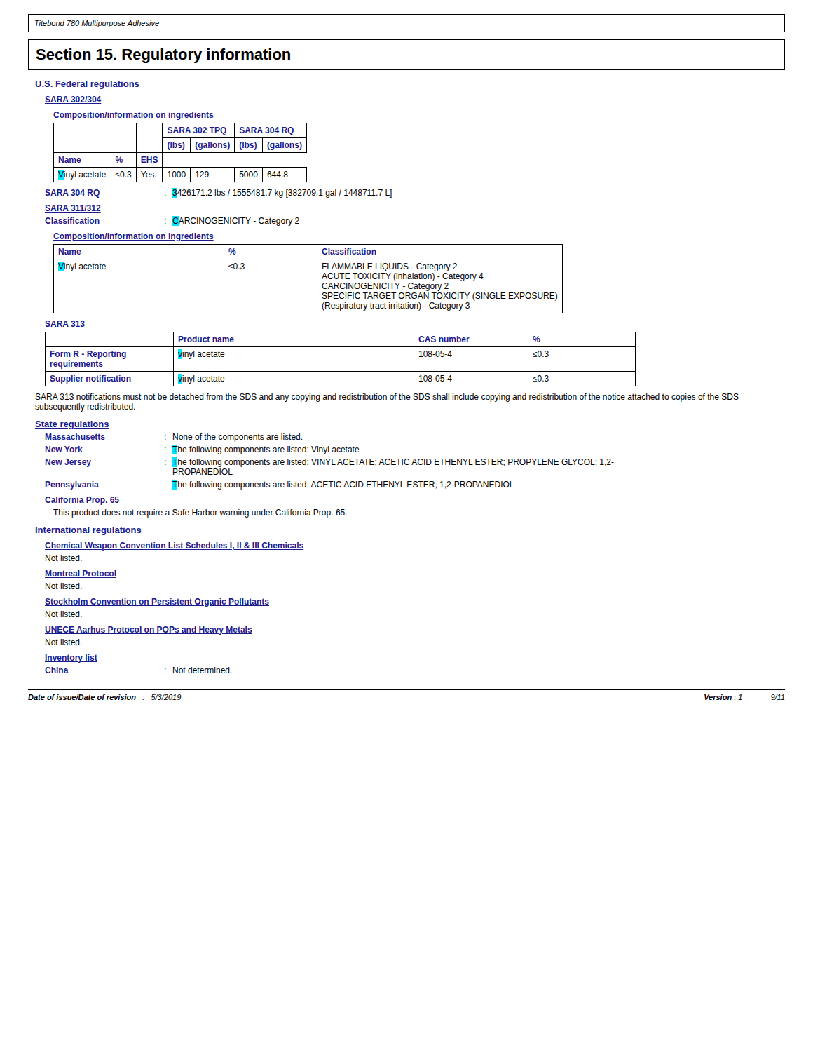Titebond 780 Multipurpose Adhesive
Section 15. Regulatory information
U.S. Federal regulations
SARA 302/304
Composition/information on ingredients
| | | | SARA 302 TPQ | SARA 304 RQ |
| (lbs) | (gallons) | (lbs) | (gallons) |
| Name | % | EHS | |
| V inyl acetate | ≤0.3 | Yes. | 1000 | 129 | 5000 | 644.8 |
SARA 304 RQ: 3426171.2 lbs / 1555481.7 kg [382709.1 gal / 1448711.7 L]
SARA 311/312
Classification: CARCINOGENICITY - Category 2
Composition/information on ingredients
| Name | % | Classification |
| --- | --- | --- |
| V inyl acetate | ≤0.3 | FLAMMABLE LIQUIDS - Category 2 ACUTE TOXICITY (inhalation) - Category 4 CARCINOGENICITY - Category 2 SPECIFIC TARGET ORGAN TOXICITY (SINGLE EXPOSURE) (Respiratory tract irritation) - Category 3 |
SARA 313
| | Product name | CAS number | % |
| Form R - Reporting requirements | v inyl acetate | 108-05-4 | ≤0.3 |
| Supplier notification | v inyl acetate | 108-05-4 | ≤0.3 |
SARA 313 notifications must not be detached from the SDS and any copying and redistribution of the SDS shall include copying and redistribution of the notice attached to copies of the SDS subsequently redistributed.
State regulations
Massachusetts: None of the components are listed.
New York: The following components are listed: Vinyl acetate
New Jersey: The following components are listed: VINYL ACETATE; ACETIC ACID ETHENYL ESTER; PROPYLENE GLYCOL; 1,2-PROPANEDIOL
Pennsylvania: The following components are listed: ACETIC ACID ETHENYL ESTER; 1,2-PROPANEDIOL
California Prop. 65
This product does not require a Safe Harbor warning under California Prop. 65.
International regulations
Chemical Weapon Convention List Schedules I, II & III Chemicals
Not listed.
Montreal Protocol
Not listed.
Stockholm Convention on Persistent Organic Pollutants
Not listed.
UNECE Aarhus Protocol on POPs and Heavy Metals
Not listed.
Inventory list
China: Not determined.
Date of issue/Date of revision : 5/3/2019
Version : 1
9/11